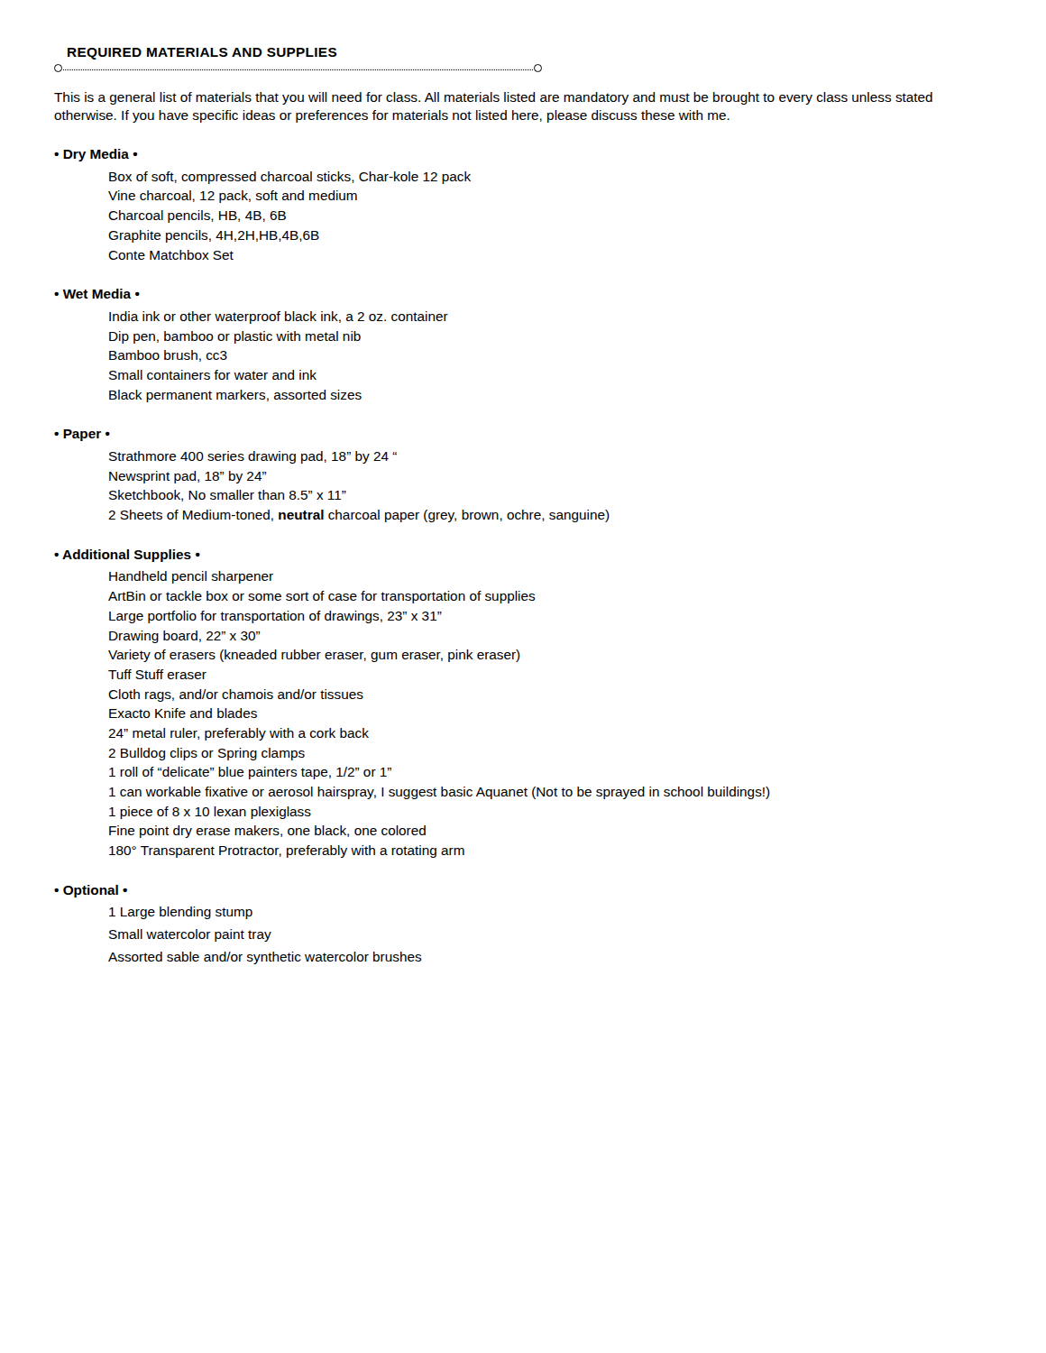REQUIRED MATERIALS AND SUPPLIES
This is a general list of materials that you will need for class. All materials listed are mandatory and must be brought to every class unless stated otherwise. If you have specific ideas or preferences for materials not listed here, please discuss these with me.
• Dry Media •
Box of soft, compressed charcoal sticks, Char-kole 12 pack
Vine charcoal, 12 pack, soft and medium
Charcoal pencils, HB, 4B, 6B
Graphite pencils, 4H,2H,HB,4B,6B
Conte Matchbox Set
• Wet Media •
India ink or other waterproof black ink, a 2 oz. container
Dip pen, bamboo or plastic with metal nib
Bamboo brush, cc3
Small containers for water and ink
Black permanent markers, assorted sizes
• Paper •
Strathmore 400 series drawing pad, 18” by 24 “
Newsprint pad, 18” by 24”
Sketchbook, No smaller than 8.5” x 11”
2 Sheets of Medium-toned, neutral charcoal paper (grey, brown, ochre, sanguine)
• Additional Supplies •
Handheld pencil sharpener
ArtBin or tackle box or some sort of case for transportation of supplies
Large portfolio for transportation of drawings, 23” x 31”
Drawing board, 22” x 30”
Variety of erasers (kneaded rubber eraser, gum eraser, pink eraser)
Tuff Stuff eraser
Cloth rags, and/or chamois and/or tissues
Exacto Knife and blades
24” metal ruler, preferably with a cork back
2 Bulldog clips or Spring clamps
1 roll of “delicate” blue painters tape, 1/2” or 1”
1 can workable fixative or aerosol hairspray, I suggest basic Aquanet (Not to be sprayed in school buildings!)
1 piece of 8 x 10 lexan plexiglass
Fine point dry erase makers, one black, one colored
180° Transparent Protractor, preferably with a rotating arm
• Optional •
1 Large blending stump
Small watercolor paint tray
Assorted sable and/or synthetic watercolor brushes